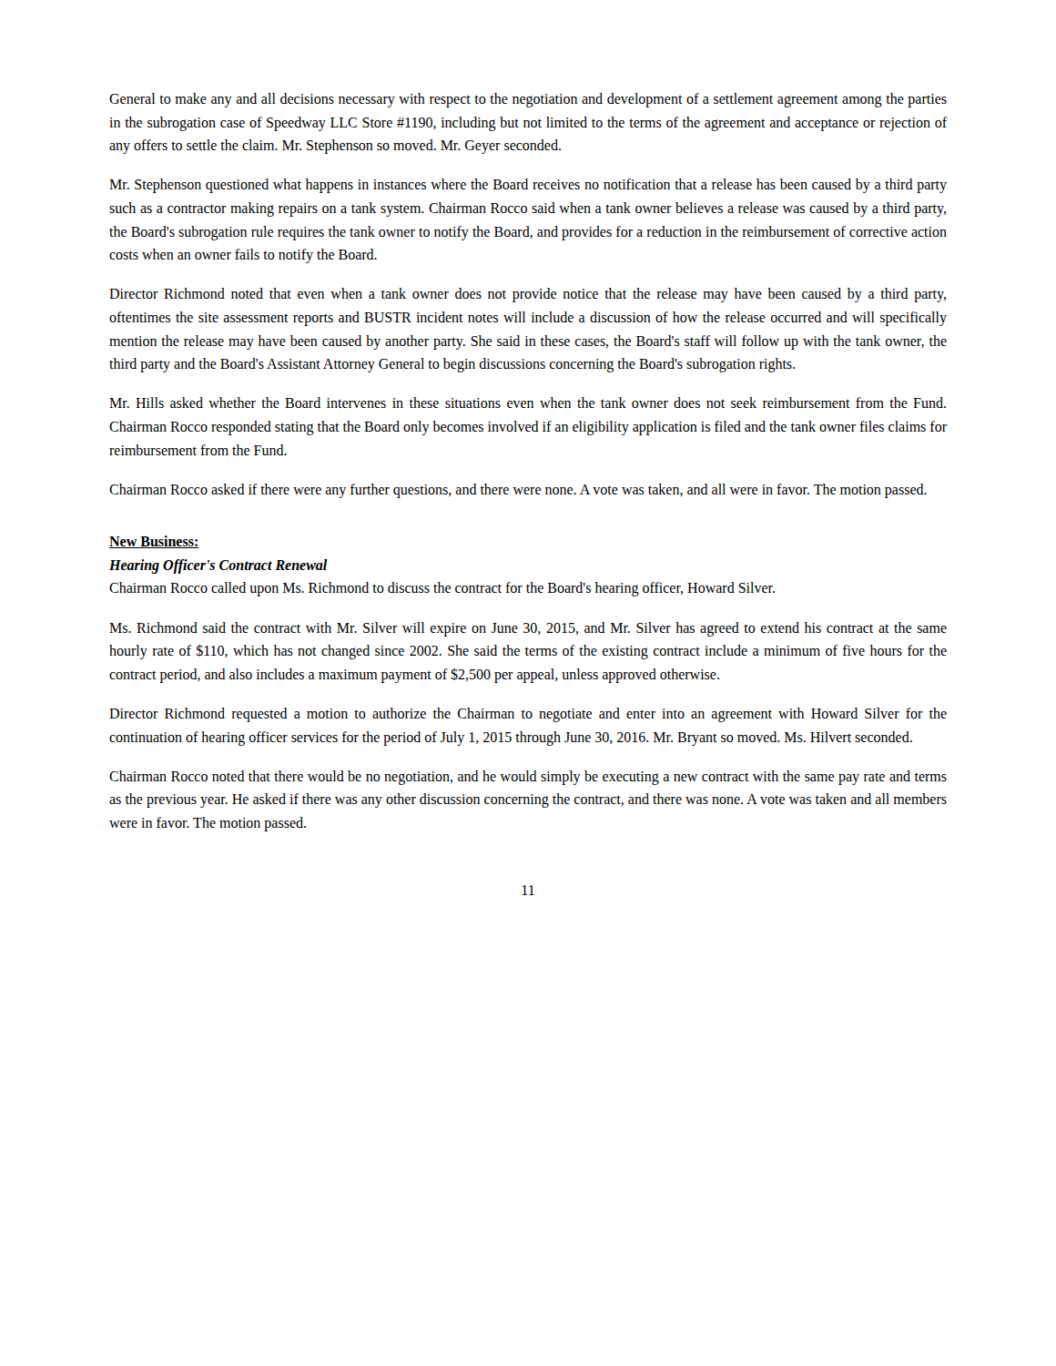General to make any and all decisions necessary with respect to the negotiation and development of a settlement agreement among the parties in the subrogation case of Speedway LLC Store #1190, including but not limited to the terms of the agreement and acceptance or rejection of any offers to settle the claim. Mr. Stephenson so moved. Mr. Geyer seconded.
Mr. Stephenson questioned what happens in instances where the Board receives no notification that a release has been caused by a third party such as a contractor making repairs on a tank system. Chairman Rocco said when a tank owner believes a release was caused by a third party, the Board's subrogation rule requires the tank owner to notify the Board, and provides for a reduction in the reimbursement of corrective action costs when an owner fails to notify the Board.
Director Richmond noted that even when a tank owner does not provide notice that the release may have been caused by a third party, oftentimes the site assessment reports and BUSTR incident notes will include a discussion of how the release occurred and will specifically mention the release may have been caused by another party. She said in these cases, the Board's staff will follow up with the tank owner, the third party and the Board's Assistant Attorney General to begin discussions concerning the Board's subrogation rights.
Mr. Hills asked whether the Board intervenes in these situations even when the tank owner does not seek reimbursement from the Fund. Chairman Rocco responded stating that the Board only becomes involved if an eligibility application is filed and the tank owner files claims for reimbursement from the Fund.
Chairman Rocco asked if there were any further questions, and there were none. A vote was taken, and all were in favor. The motion passed.
New Business:
Hearing Officer's Contract Renewal
Chairman Rocco called upon Ms. Richmond to discuss the contract for the Board's hearing officer, Howard Silver.
Ms. Richmond said the contract with Mr. Silver will expire on June 30, 2015, and Mr. Silver has agreed to extend his contract at the same hourly rate of $110, which has not changed since 2002. She said the terms of the existing contract include a minimum of five hours for the contract period, and also includes a maximum payment of $2,500 per appeal, unless approved otherwise.
Director Richmond requested a motion to authorize the Chairman to negotiate and enter into an agreement with Howard Silver for the continuation of hearing officer services for the period of July 1, 2015 through June 30, 2016. Mr. Bryant so moved. Ms. Hilvert seconded.
Chairman Rocco noted that there would be no negotiation, and he would simply be executing a new contract with the same pay rate and terms as the previous year. He asked if there was any other discussion concerning the contract, and there was none. A vote was taken and all members were in favor. The motion passed.
11